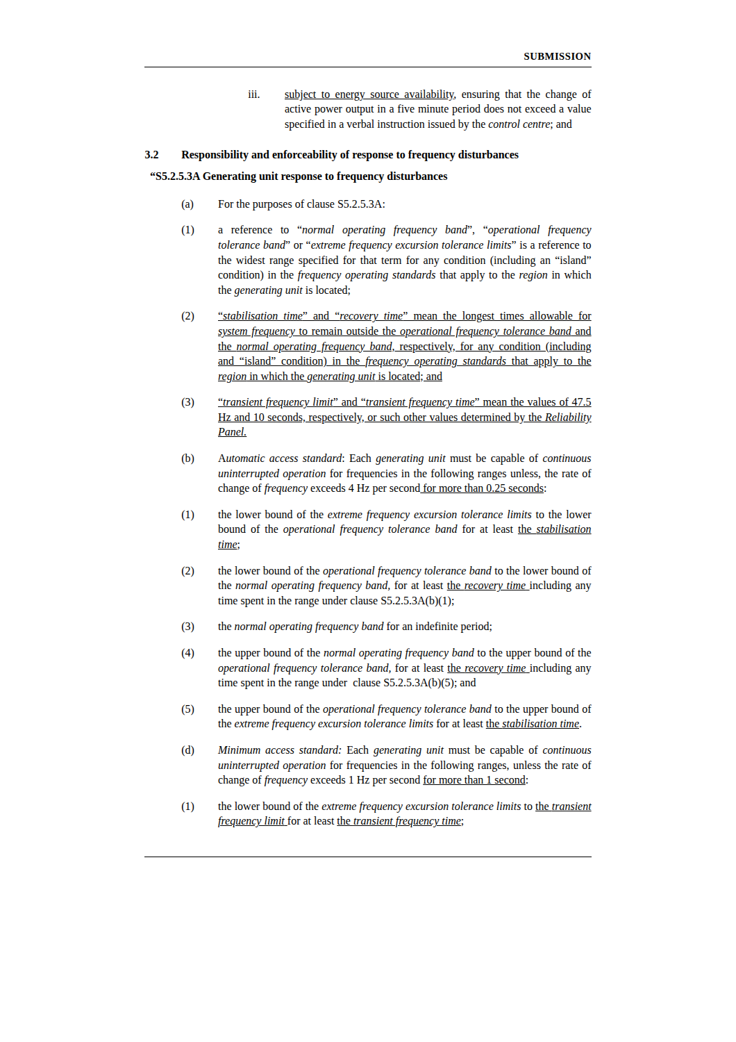SUBMISSION
iii. subject to energy source availability, ensuring that the change of active power output in a five minute period does not exceed a value specified in a verbal instruction issued by the control centre; and
3.2 Responsibility and enforceability of response to frequency disturbances
“S5.2.5.3A Generating unit response to frequency disturbances
(a) For the purposes of clause S5.2.5.3A:
(1) a reference to “normal operating frequency band”, “operational frequency tolerance band” or “extreme frequency excursion tolerance limits” is a reference to the widest range specified for that term for any condition (including an “island” condition) in the frequency operating standards that apply to the region in which the generating unit is located;
(2) “stabilisation time” and “recovery time” mean the longest times allowable for system frequency to remain outside the operational frequency tolerance band and the normal operating frequency band, respectively, for any condition (including and “island” condition) in the frequency operating standards that apply to the region in which the generating unit is located; and
(3) “transient frequency limit” and “transient frequency time” mean the values of 47.5 Hz and 10 seconds, respectively, or such other values determined by the Reliability Panel.
(b) Automatic access standard: Each generating unit must be capable of continuous uninterrupted operation for frequencies in the following ranges unless, the rate of change of frequency exceeds 4 Hz per second for more than 0.25 seconds:
(1) the lower bound of the extreme frequency excursion tolerance limits to the lower bound of the operational frequency tolerance band for at least the stabilisation time;
(2) the lower bound of the operational frequency tolerance band to the lower bound of the normal operating frequency band, for at least the recovery time including any time spent in the range under clause S5.2.5.3A(b)(1);
(3) the normal operating frequency band for an indefinite period;
(4) the upper bound of the normal operating frequency band to the upper bound of the operational frequency tolerance band, for at least the recovery time including any time spent in the range under clause S5.2.5.3A(b)(5); and
(5) the upper bound of the operational frequency tolerance band to the upper bound of the extreme frequency excursion tolerance limits for at least the stabilisation time.
(d) Minimum access standard: Each generating unit must be capable of continuous uninterrupted operation for frequencies in the following ranges, unless the rate of change of frequency exceeds 1 Hz per second for more than 1 second:
(1) the lower bound of the extreme frequency excursion tolerance limits to the transient frequency limit for at least the transient frequency time;